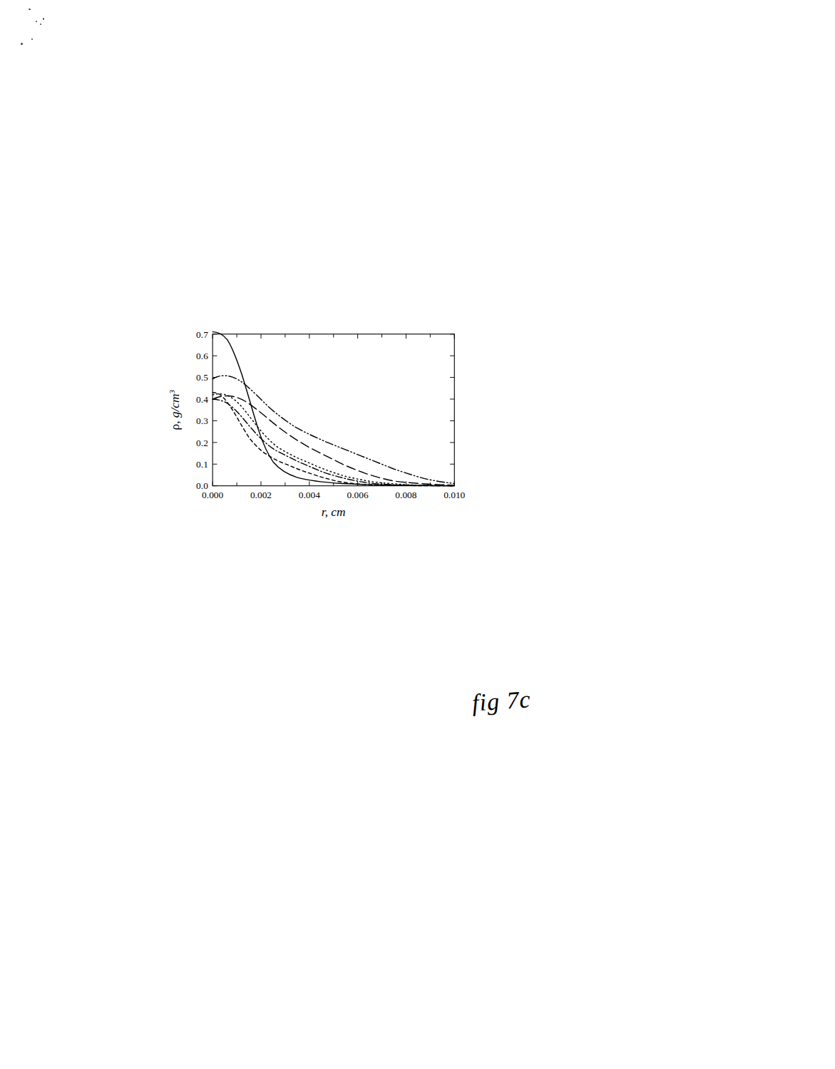Density (rho, g/cm^3) versus radius (r, cm) Six curves: a solid curve peaking near 0.71 at r = 0 and dropping steeply; a dash-dot-dot curve peaking near 0.52 and decaying gradually; a long-dashed curve near 0.40 at r = 0 rising slightly then decaying; a dotted curve; a dash-dot curve; and a short-dashed curve, all approaching about 0.02 to 0.03 at r = 0.010. 0.0 0.1 0.2 0.3 0.4 0.5 0.6 0.7 0.000 0.002 0.004 0.006 0.008 0.010 ρ, g/cm3 r, cm
fig 7c